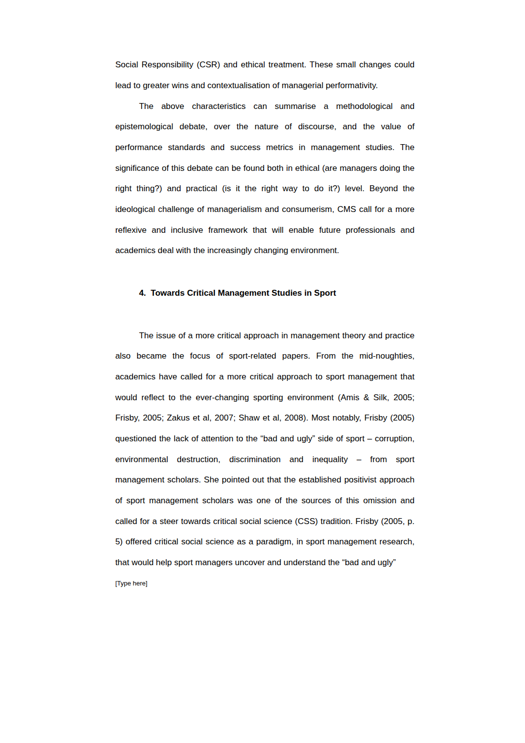Social Responsibility (CSR) and ethical treatment. These small changes could lead to greater wins and contextualisation of managerial performativity.
The above characteristics can summarise a methodological and epistemological debate, over the nature of discourse, and the value of performance standards and success metrics in management studies. The significance of this debate can be found both in ethical (are managers doing the right thing?) and practical (is it the right way to do it?) level. Beyond the ideological challenge of managerialism and consumerism, CMS call for a more reflexive and inclusive framework that will enable future professionals and academics deal with the increasingly changing environment.
4. Towards Critical Management Studies in Sport
The issue of a more critical approach in management theory and practice also became the focus of sport-related papers. From the mid-noughties, academics have called for a more critical approach to sport management that would reflect to the ever-changing sporting environment (Amis & Silk, 2005; Frisby, 2005; Zakus et al, 2007; Shaw et al, 2008). Most notably, Frisby (2005) questioned the lack of attention to the “bad and ugly” side of sport – corruption, environmental destruction, discrimination and inequality – from sport management scholars. She pointed out that the established positivist approach of sport management scholars was one of the sources of this omission and called for a steer towards critical social science (CSS) tradition. Frisby (2005, p. 5) offered critical social science as a paradigm, in sport management research, that would help sport managers uncover and understand the “bad and ugly”
[Type here]